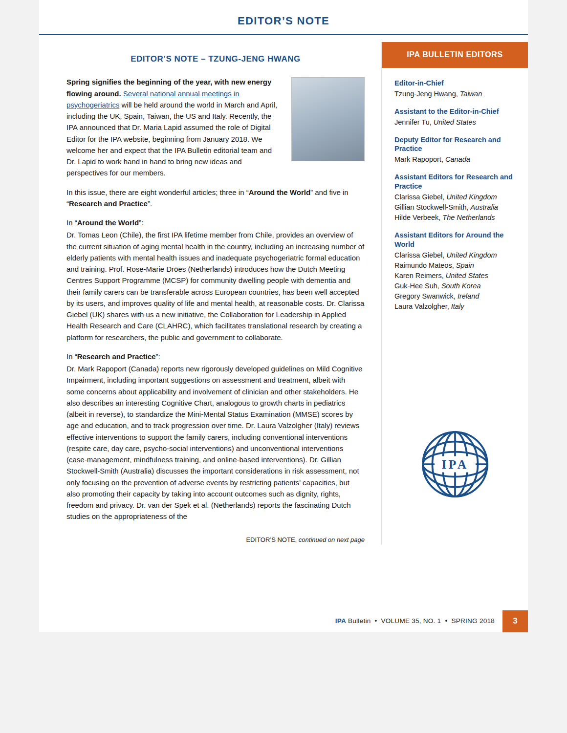EDITOR’S NOTE
EDITOR’S NOTE – TZUNG-JENG HWANG
Spring signifies the beginning of the year, with new energy flowing around. Several national annual meetings in psychogeriatrics will be held around the world in March and April, including the UK, Spain, Taiwan, the US and Italy. Recently, the IPA announced that Dr. Maria Lapid assumed the role of Digital Editor for the IPA website, beginning from January 2018. We welcome her and expect that the IPA Bulletin editorial team and Dr. Lapid to work hand in hand to bring new ideas and perspectives for our members.
In this issue, there are eight wonderful articles; three in “Around the World” and five in “Research and Practice”.
In “Around the World”:
Dr. Tomas Leon (Chile), the first IPA lifetime member from Chile, provides an overview of the current situation of aging mental health in the country, including an increasing number of elderly patients with mental health issues and inadequate psychogeriatric formal education and training. Prof. Rose-Marie Dröes (Netherlands) introduces how the Dutch Meeting Centres Support Programme (MCSP) for community dwelling people with dementia and their family carers can be transferable across European countries, has been well accepted by its users, and improves quality of life and mental health, at reasonable costs. Dr. Clarissa Giebel (UK) shares with us a new initiative, the Collaboration for Leadership in Applied Health Research and Care (CLAHRC), which facilitates translational research by creating a platform for researchers, the public and government to collaborate.
In “Research and Practice”:
Dr. Mark Rapoport (Canada) reports new rigorously developed guidelines on Mild Cognitive Impairment, including important suggestions on assessment and treatment, albeit with some concerns about applicability and involvement of clinician and other stakeholders. He also describes an interesting Cognitive Chart, analogous to growth charts in pediatrics (albeit in reverse), to standardize the Mini-Mental Status Examination (MMSE) scores by age and education, and to track progression over time. Dr. Laura Valzolgher (Italy) reviews effective interventions to support the family carers, including conventional interventions (respite care, day care, psycho-social interventions) and unconventional interventions (case-management, mindfulness training, and online-based interventions). Dr. Gillian Stockwell-Smith (Australia) discusses the important considerations in risk assessment, not only focusing on the prevention of adverse events by restricting patients’ capacities, but also promoting their capacity by taking into account outcomes such as dignity, rights, freedom and privacy. Dr. van der Spek et al. (Netherlands) reports the fascinating Dutch studies on the appropriateness of the
EDITOR’S NOTE, continued on next page
IPA BULLETIN EDITORS
Editor-in-Chief
Tzung-Jeng Hwang, Taiwan
Assistant to the Editor-in-Chief
Jennifer Tu, United States
Deputy Editor for Research and Practice
Mark Rapoport, Canada
Assistant Editors for Research and Practice
Clarissa Giebel, United Kingdom
Gillian Stockwell-Smith, Australia
Hilde Verbeek, The Netherlands
Assistant Editors for Around the World
Clarissa Giebel, United Kingdom
Raimundo Mateos, Spain
Karen Reimers, United States
Guk-Hee Suh, South Korea
Gregory Swanwick, Ireland
Laura Valzolgher, Italy
IPA
IPA Bulletin • VOLUME 35, NO. 1 • SPRING 2018
3